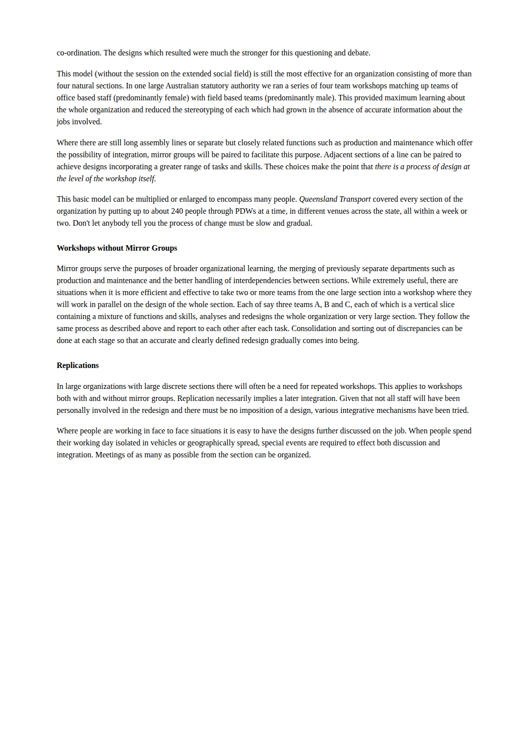co-ordination. The designs which resulted were much the stronger for this questioning and debate.
This model (without the session on the extended social field) is still the most effective for an organization consisting of more than four natural sections. In one large Australian statutory authority we ran a series of four team workshops matching up teams of office based staff (predominantly female) with field based teams (predominantly male). This provided maximum learning about the whole organization and reduced the stereotyping of each which had grown in the absence of accurate information about the jobs involved.
Where there are still long assembly lines or separate but closely related functions such as production and maintenance which offer the possibility of integration, mirror groups will be paired to facilitate this purpose. Adjacent sections of a line can be paired to achieve designs incorporating a greater range of tasks and skills. These choices make the point that there is a process of design at the level of the workshop itself.
This basic model can be multiplied or enlarged to encompass many people. Queensland Transport covered every section of the organization by putting up to about 240 people through PDWs at a time, in different venues across the state, all within a week or two. Don't let anybody tell you the process of change must be slow and gradual.
Workshops without Mirror Groups
Mirror groups serve the purposes of broader organizational learning, the merging of previously separate departments such as production and maintenance and the better handling of interdependencies between sections. While extremely useful, there are situations when it is more efficient and effective to take two or more teams from the one large section into a workshop where they will work in parallel on the design of the whole section. Each of say three teams A, B and C, each of which is a vertical slice containing a mixture of functions and skills, analyses and redesigns the whole organization or very large section. They follow the same process as described above and report to each other after each task. Consolidation and sorting out of discrepancies can be done at each stage so that an accurate and clearly defined redesign gradually comes into being.
Replications
In large organizations with large discrete sections there will often be a need for repeated workshops. This applies to workshops both with and without mirror groups. Replication necessarily implies a later integration. Given that not all staff will have been personally involved in the redesign and there must be no imposition of a design, various integrative mechanisms have been tried.
Where people are working in face to face situations it is easy to have the designs further discussed on the job. When people spend their working day isolated in vehicles or geographically spread, special events are required to effect both discussion and integration. Meetings of as many as possible from the section can be organized.